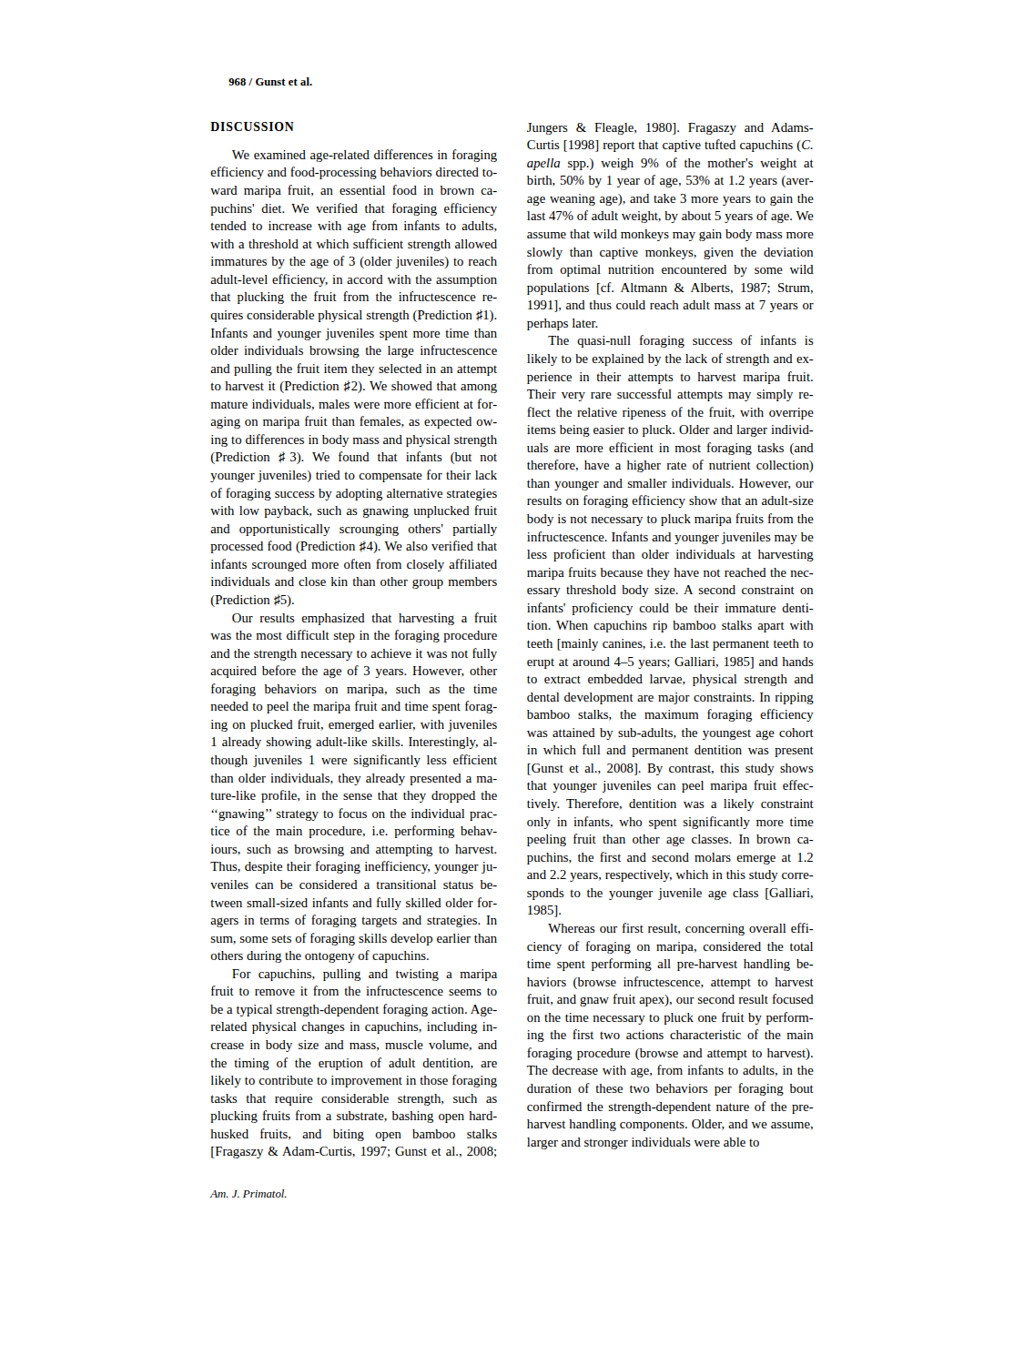968 / Gunst et al.
DISCUSSION
We examined age-related differences in foraging efficiency and food-processing behaviors directed toward maripa fruit, an essential food in brown capuchins' diet. We verified that foraging efficiency tended to increase with age from infants to adults, with a threshold at which sufficient strength allowed immatures by the age of 3 (older juveniles) to reach adult-level efficiency, in accord with the assumption that plucking the fruit from the infructescence requires considerable physical strength (Prediction ♯1). Infants and younger juveniles spent more time than older individuals browsing the large infructescence and pulling the fruit item they selected in an attempt to harvest it (Prediction ♯2). We showed that among mature individuals, males were more efficient at foraging on maripa fruit than females, as expected owing to differences in body mass and physical strength (Prediction ♯3). We found that infants (but not younger juveniles) tried to compensate for their lack of foraging success by adopting alternative strategies with low payback, such as gnawing unplucked fruit and opportunistically scrounging others' partially processed food (Prediction ♯4). We also verified that infants scrounged more often from closely affiliated individuals and close kin than other group members (Prediction ♯5).
Our results emphasized that harvesting a fruit was the most difficult step in the foraging procedure and the strength necessary to achieve it was not fully acquired before the age of 3 years. However, other foraging behaviors on maripa, such as the time needed to peel the maripa fruit and time spent foraging on plucked fruit, emerged earlier, with juveniles 1 already showing adult-like skills. Interestingly, although juveniles 1 were significantly less efficient than older individuals, they already presented a mature-like profile, in the sense that they dropped the ‘‘gnawing’’ strategy to focus on the individual practice of the main procedure, i.e. performing behaviours, such as browsing and attempting to harvest. Thus, despite their foraging inefficiency, younger juveniles can be considered a transitional status between small-sized infants and fully skilled older foragers in terms of foraging targets and strategies. In sum, some sets of foraging skills develop earlier than others during the ontogeny of capuchins.
For capuchins, pulling and twisting a maripa fruit to remove it from the infructescence seems to be a typical strength-dependent foraging action. Age-related physical changes in capuchins, including increase in body size and mass, muscle volume, and the timing of the eruption of adult dentition, are likely to contribute to improvement in those foraging tasks that require considerable strength, such as plucking fruits from a substrate, bashing open hard-husked fruits, and biting open bamboo stalks [Fragaszy & Adam-Curtis, 1997; Gunst et al., 2008; Jungers & Fleagle, 1980]. Fragaszy and Adams-Curtis [1998] report that captive tufted capuchins (C. apella spp.) weigh 9% of the mother's weight at birth, 50% by 1 year of age, 53% at 1.2 years (average weaning age), and take 3 more years to gain the last 47% of adult weight, by about 5 years of age. We assume that wild monkeys may gain body mass more slowly than captive monkeys, given the deviation from optimal nutrition encountered by some wild populations [cf. Altmann & Alberts, 1987; Strum, 1991], and thus could reach adult mass at 7 years or perhaps later.
The quasi-null foraging success of infants is likely to be explained by the lack of strength and experience in their attempts to harvest maripa fruit. Their very rare successful attempts may simply reflect the relative ripeness of the fruit, with overripe items being easier to pluck. Older and larger individuals are more efficient in most foraging tasks (and therefore, have a higher rate of nutrient collection) than younger and smaller individuals. However, our results on foraging efficiency show that an adult-size body is not necessary to pluck maripa fruits from the infructescence. Infants and younger juveniles may be less proficient than older individuals at harvesting maripa fruits because they have not reached the necessary threshold body size. A second constraint on infants' proficiency could be their immature dentition. When capuchins rip bamboo stalks apart with teeth [mainly canines, i.e. the last permanent teeth to erupt at around 4–5 years; Galliari, 1985] and hands to extract embedded larvae, physical strength and dental development are major constraints. In ripping bamboo stalks, the maximum foraging efficiency was attained by sub-adults, the youngest age cohort in which full and permanent dentition was present [Gunst et al., 2008]. By contrast, this study shows that younger juveniles can peel maripa fruit effectively. Therefore, dentition was a likely constraint only in infants, who spent significantly more time peeling fruit than other age classes. In brown capuchins, the first and second molars emerge at 1.2 and 2.2 years, respectively, which in this study corresponds to the younger juvenile age class [Galliari, 1985].
Whereas our first result, concerning overall efficiency of foraging on maripa, considered the total time spent performing all pre-harvest handling behaviors (browse infructescence, attempt to harvest fruit, and gnaw fruit apex), our second result focused on the time necessary to pluck one fruit by performing the first two actions characteristic of the main foraging procedure (browse and attempt to harvest). The decrease with age, from infants to adults, in the duration of these two behaviors per foraging bout confirmed the strength-dependent nature of the pre-harvest handling components. Older, and we assume, larger and stronger individuals were able to
Am. J. Primatol.